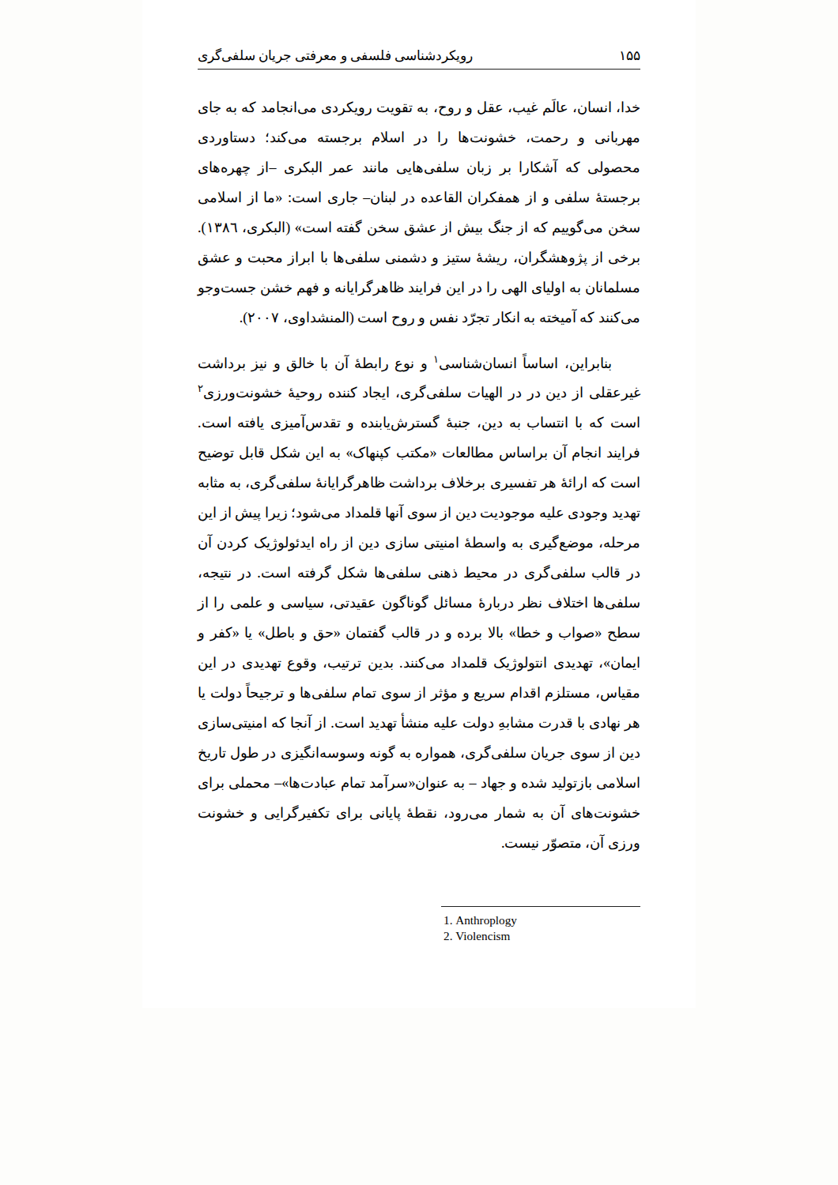۱۵۵ رویکردشناسی فلسفی و معرفتی جریان سلفی‌گری
خدا، انسان، عالَم غیب، عقل و روح، به تقویت رویکردی می‌انجامد که به جای مهربانی و رحمت، خشونت‌ها را در اسلام برجسته می‌کند؛ دستاوردی محصولی که آشکارا بر زبان سلفی‌هایی مانند عمر البکری –از چهره‌های برجستهٔ سلفی و از همفکران القاعده در لبنان– جاری است: «ما از اسلامی سخن می‌گوییم که از جنگ بیش از عشق سخن گفته است» (البکری، ۱۳۸٦). برخی از پژوهشگران، ریشهٔ ستیز و دشمنی سلفی‌ها با ابراز محبت و عشق مسلمانان به اولیای الهی را در این فرایند ظاهرگرایانه و فهم خشن جست‌وجو می‌کنند که آمیخته به انکار تجرّد نفس و روح است (المنشداوی، ۲۰۰۷).
بنابراین، اساساً انسان‌شناسی۱ و نوع رابطهٔ آن با خالق و نیز برداشت غیرعقلی از دین در در الهیات سلفی‌گری، ایجاد کننده روحیهٔ خشونت‌ورزی۲ است که با انتساب به دین، جنبهٔ گسترش‌یابنده و تقدس‌آمیزی یافته است. فرایند انجام آن براساس مطالعات «مکتب کپنهاک» به این شکل قابل توضیح است که ارائهٔ هر تفسیری برخلاف برداشت ظاهرگرایانهٔ سلفی‌گری، به مثابه تهدید وجودی علیه موجودیت دین از سوی آنها قلمداد می‌شود؛ زیرا پیش از این مرحله، موضع‌گیری به واسطهٔ امنیتی سازی دین از راه ایدئولوژیک کردن آن در قالب سلفی‌گری در محیط ذهنی سلفی‌ها شکل گرفته است. در نتیجه، سلفی‌ها اختلاف نظر دربارهٔ مسائل گوناگون عقیدتی، سیاسی و علمی را از سطح «صواب و خطا» بالا برده و در قالب گفتمان «حق و باطل» یا «کفر و ایمان»، تهدیدی انتولوژیک قلمداد می‌کنند. بدین ترتیب، وقوع تهدیدی در این مقیاس، مستلزم اقدام سریع و مؤثر از سوی تمام سلفی‌ها و ترجیحاً دولت یا هر نهادی با قدرت مشابهِ دولت علیه منشأ تهدید است. از آنجا که امنیتی‌سازی دین از سوی جریان سلفی‌گری، همواره به گونه وسوسه‌انگیزی در طول تاریخ اسلامی بازتولید شده و جهاد – به عنوان«سرآمد تمام عبادت‌ها»– محملی برای خشونت‌های آن به شمار می‌رود، نقطهٔ پایانی برای تکفیرگرایی و خشونت ورزی آن، متصوّر نیست.
Anthroplogy
Violencism